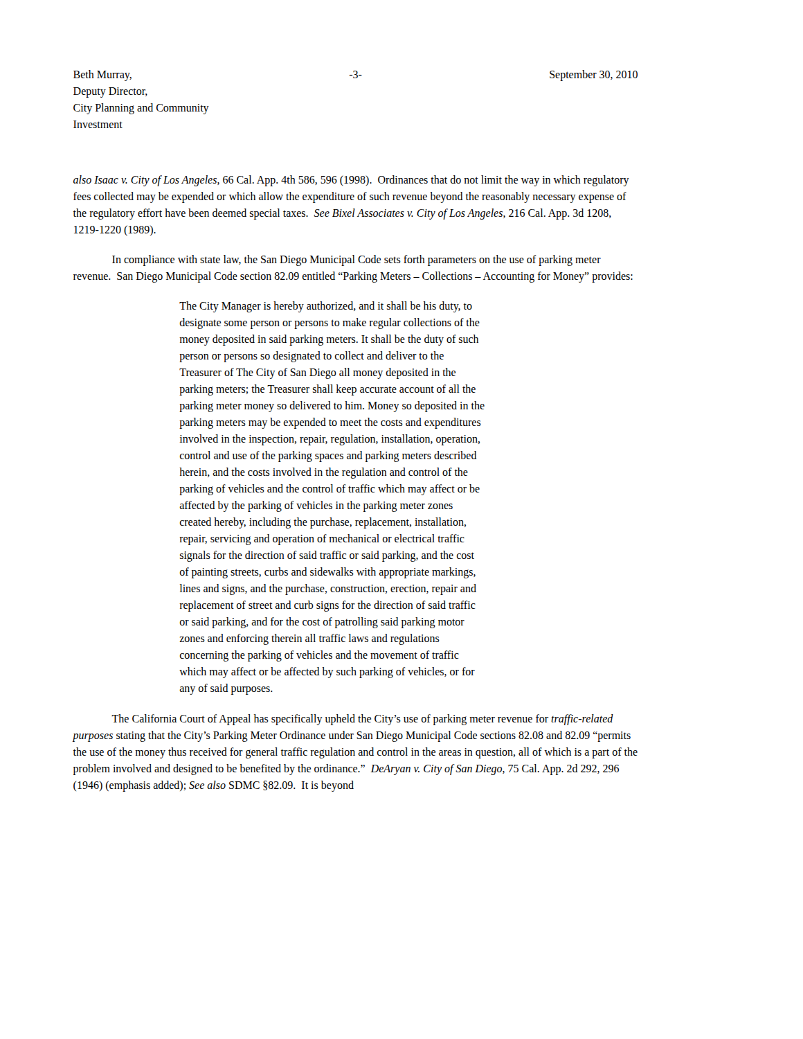Beth Murray,
Deputy Director,
City Planning and Community
Investment
-3-
September 30, 2010
also Isaac v. City of Los Angeles, 66 Cal. App. 4th 586, 596 (1998). Ordinances that do not limit the way in which regulatory fees collected may be expended or which allow the expenditure of such revenue beyond the reasonably necessary expense of the regulatory effort have been deemed special taxes. See Bixel Associates v. City of Los Angeles, 216 Cal. App. 3d 1208, 1219-1220 (1989).
In compliance with state law, the San Diego Municipal Code sets forth parameters on the use of parking meter revenue. San Diego Municipal Code section 82.09 entitled “Parking Meters – Collections – Accounting for Money” provides:
The City Manager is hereby authorized, and it shall be his duty, to designate some person or persons to make regular collections of the money deposited in said parking meters. It shall be the duty of such person or persons so designated to collect and deliver to the Treasurer of The City of San Diego all money deposited in the parking meters; the Treasurer shall keep accurate account of all the parking meter money so delivered to him. Money so deposited in the parking meters may be expended to meet the costs and expenditures involved in the inspection, repair, regulation, installation, operation, control and use of the parking spaces and parking meters described herein, and the costs involved in the regulation and control of the parking of vehicles and the control of traffic which may affect or be affected by the parking of vehicles in the parking meter zones created hereby, including the purchase, replacement, installation, repair, servicing and operation of mechanical or electrical traffic signals for the direction of said traffic or said parking, and the cost of painting streets, curbs and sidewalks with appropriate markings, lines and signs, and the purchase, construction, erection, repair and replacement of street and curb signs for the direction of said traffic or said parking, and for the cost of patrolling said parking motor zones and enforcing therein all traffic laws and regulations concerning the parking of vehicles and the movement of traffic which may affect or be affected by such parking of vehicles, or for any of said purposes.
The California Court of Appeal has specifically upheld the City’s use of parking meter revenue for traffic-related purposes stating that the City’s Parking Meter Ordinance under San Diego Municipal Code sections 82.08 and 82.09 “permits the use of the money thus received for general traffic regulation and control in the areas in question, all of which is a part of the problem involved and designed to be benefited by the ordinance.” DeAryan v. City of San Diego, 75 Cal. App. 2d 292, 296 (1946) (emphasis added); See also SDMC §82.09. It is beyond